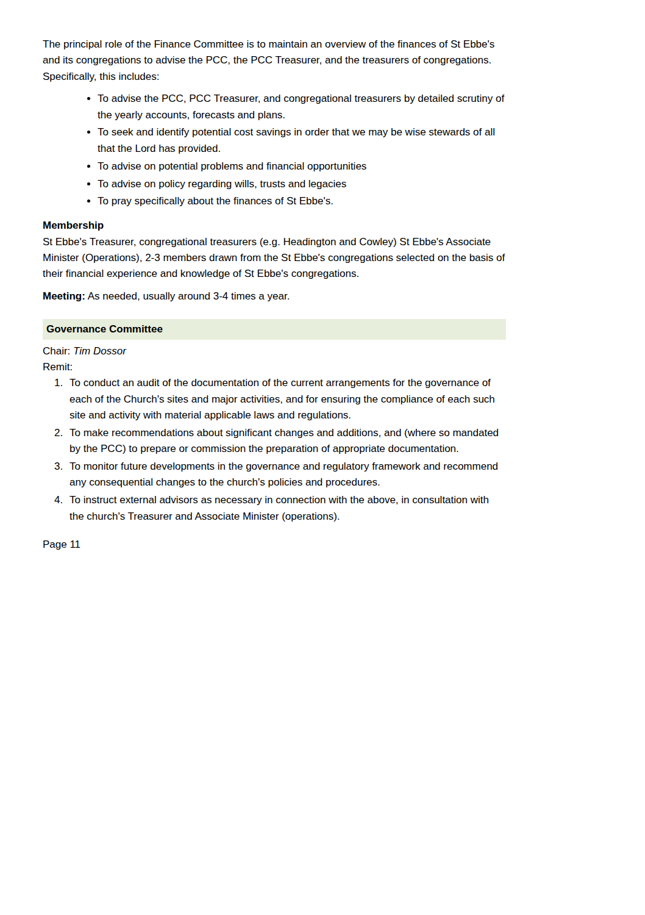The principal role of the Finance Committee is to maintain an overview of the finances of St Ebbe's and its congregations to advise the PCC, the PCC Treasurer, and the treasurers of congregations. Specifically, this includes:
To advise the PCC, PCC Treasurer, and congregational treasurers by detailed scrutiny of the yearly accounts, forecasts and plans.
To seek and identify potential cost savings in order that we may be wise stewards of all that the Lord has provided.
To advise on potential problems and financial opportunities
To advise on policy regarding wills, trusts and legacies
To pray specifically about the finances of St Ebbe's.
Membership
St Ebbe's Treasurer, congregational treasurers (e.g. Headington and Cowley) St Ebbe's Associate Minister (Operations), 2-3 members drawn from the St Ebbe's congregations selected on the basis of their financial experience and knowledge of St Ebbe's congregations.
Meeting: As needed, usually around 3-4 times a year.
Governance Committee
Chair: Tim Dossor
Remit:
To conduct an audit of the documentation of the current arrangements for the governance of each of the Church's sites and major activities, and for ensuring the compliance of each such site and activity with material applicable laws and regulations.
To make recommendations about significant changes and additions, and (where so mandated by the PCC) to prepare or commission the preparation of appropriate documentation.
To monitor future developments in the governance and regulatory framework and recommend any consequential changes to the church's policies and procedures.
To instruct external advisors as necessary in connection with the above, in consultation with the church's Treasurer and Associate Minister (operations).
Page 11